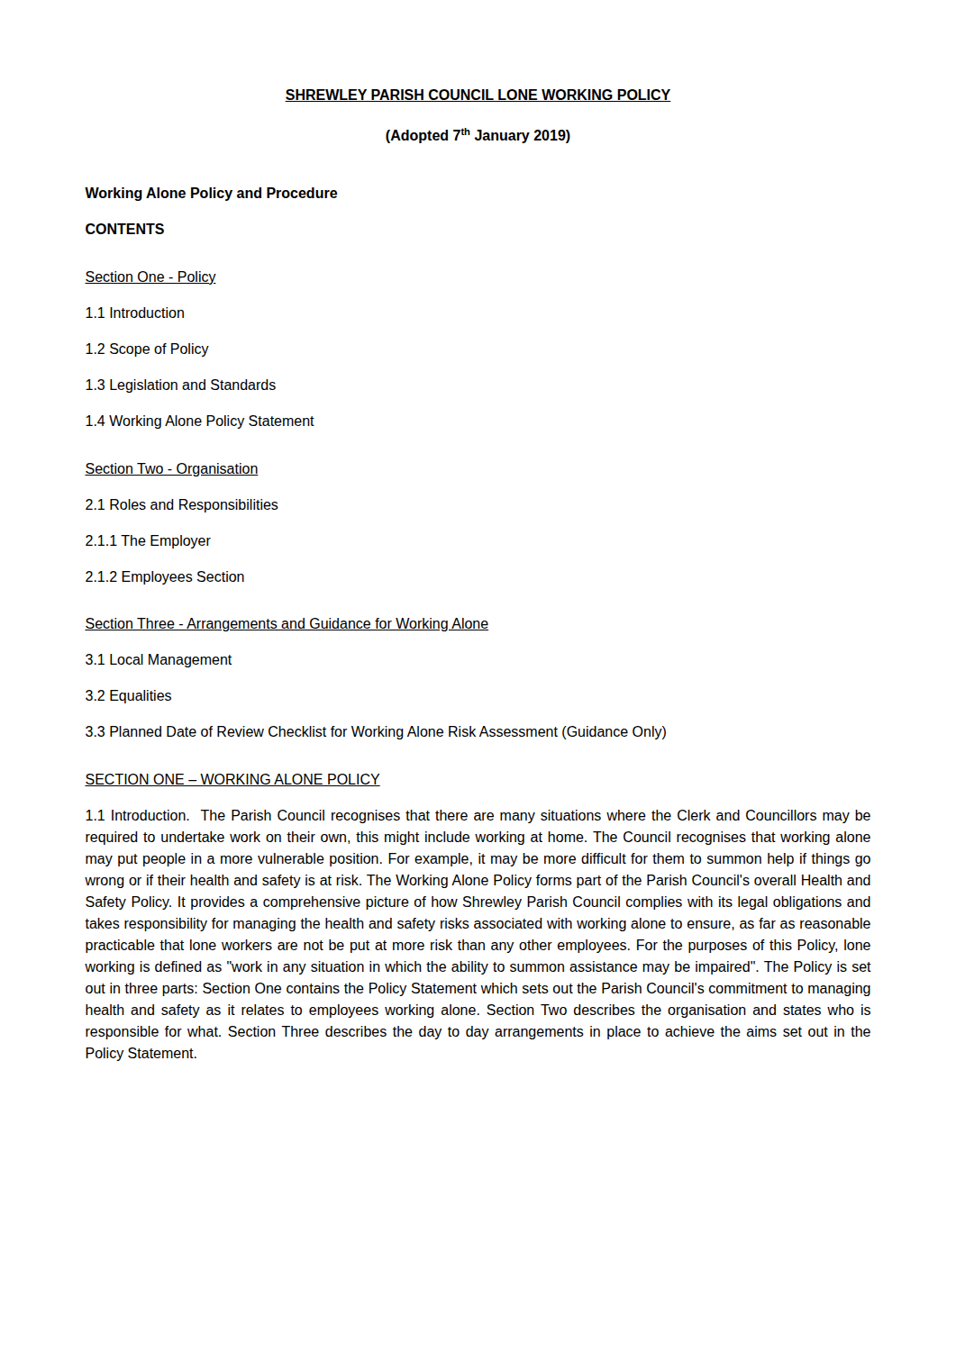SHREWLEY PARISH COUNCIL LONE WORKING POLICY
(Adopted 7th January 2019)
Working Alone Policy and Procedure
CONTENTS
Section One - Policy
1.1 Introduction
1.2 Scope of Policy
1.3 Legislation and Standards
1.4 Working Alone Policy Statement
Section Two - Organisation
2.1 Roles and Responsibilities
2.1.1 The Employer
2.1.2 Employees Section
Section Three - Arrangements and Guidance for Working Alone
3.1 Local Management
3.2 Equalities
3.3 Planned Date of Review Checklist for Working Alone Risk Assessment (Guidance Only)
SECTION ONE – WORKING ALONE POLICY
1.1 Introduction. The Parish Council recognises that there are many situations where the Clerk and Councillors may be required to undertake work on their own, this might include working at home. The Council recognises that working alone may put people in a more vulnerable position. For example, it may be more difficult for them to summon help if things go wrong or if their health and safety is at risk. The Working Alone Policy forms part of the Parish Council's overall Health and Safety Policy. It provides a comprehensive picture of how Shrewley Parish Council complies with its legal obligations and takes responsibility for managing the health and safety risks associated with working alone to ensure, as far as reasonable practicable that lone workers are not be put at more risk than any other employees. For the purposes of this Policy, lone working is defined as "work in any situation in which the ability to summon assistance may be impaired". The Policy is set out in three parts: Section One contains the Policy Statement which sets out the Parish Council's commitment to managing health and safety as it relates to employees working alone. Section Two describes the organisation and states who is responsible for what. Section Three describes the day to day arrangements in place to achieve the aims set out in the Policy Statement.